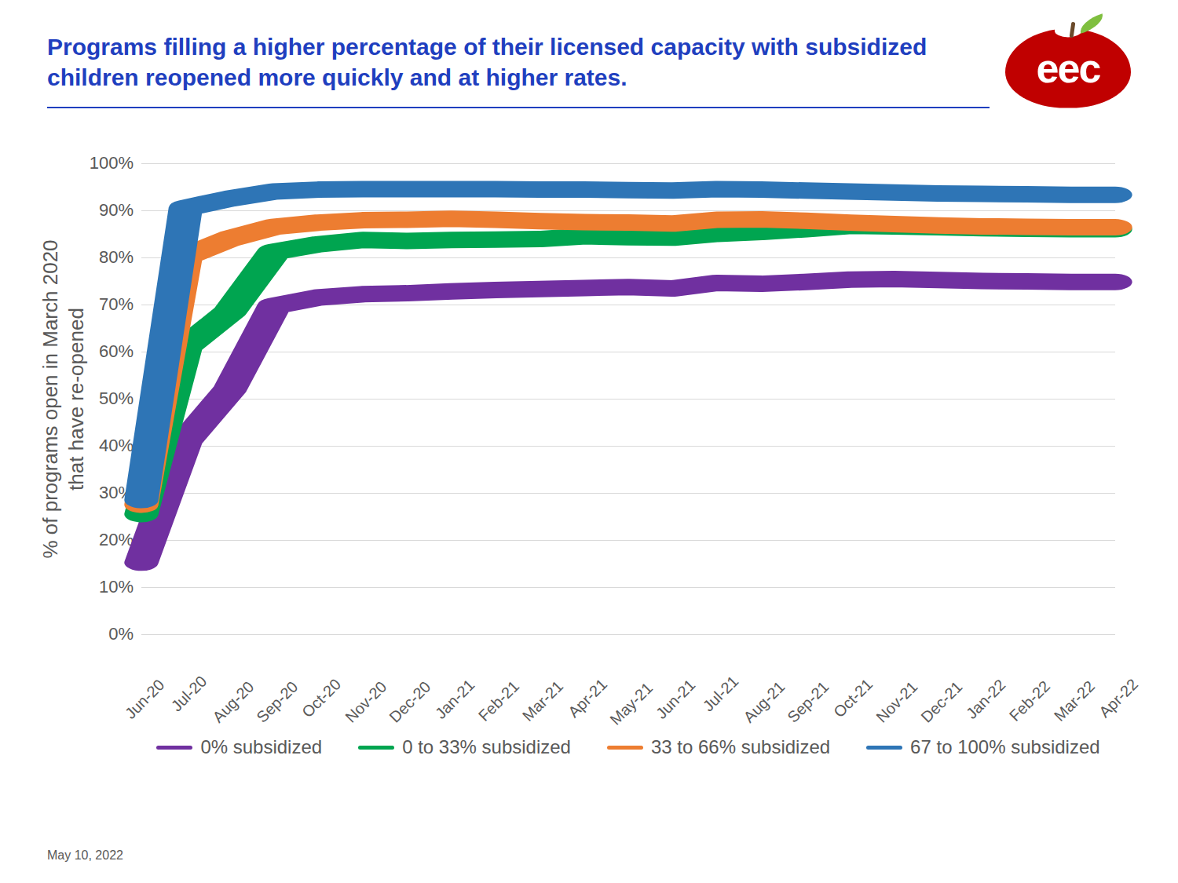Programs filling a higher percentage of their licensed capacity with subsidized children reopened more quickly and at higher rates.
eec
% of programs open in March 2020
that have re-opened
100%
90%
80%
70%
60%
50%
40%
30%
20%
10%
0%
Jun-20
Jul-20
Aug-20
Sep-20
Oct-20
Nov-20
Dec-20
Jan-21
Feb-21
Mar-21
Apr-21
May-21
Jun-21
Jul-21
Aug-21
Sep-21
Oct-21
Nov-21
Dec-21
Jan-22
Feb-22
Mar-22
Apr-22
0% subsidized
0 to 33% subsidized
33 to 66% subsidized
67 to 100% subsidized
May 10, 2022